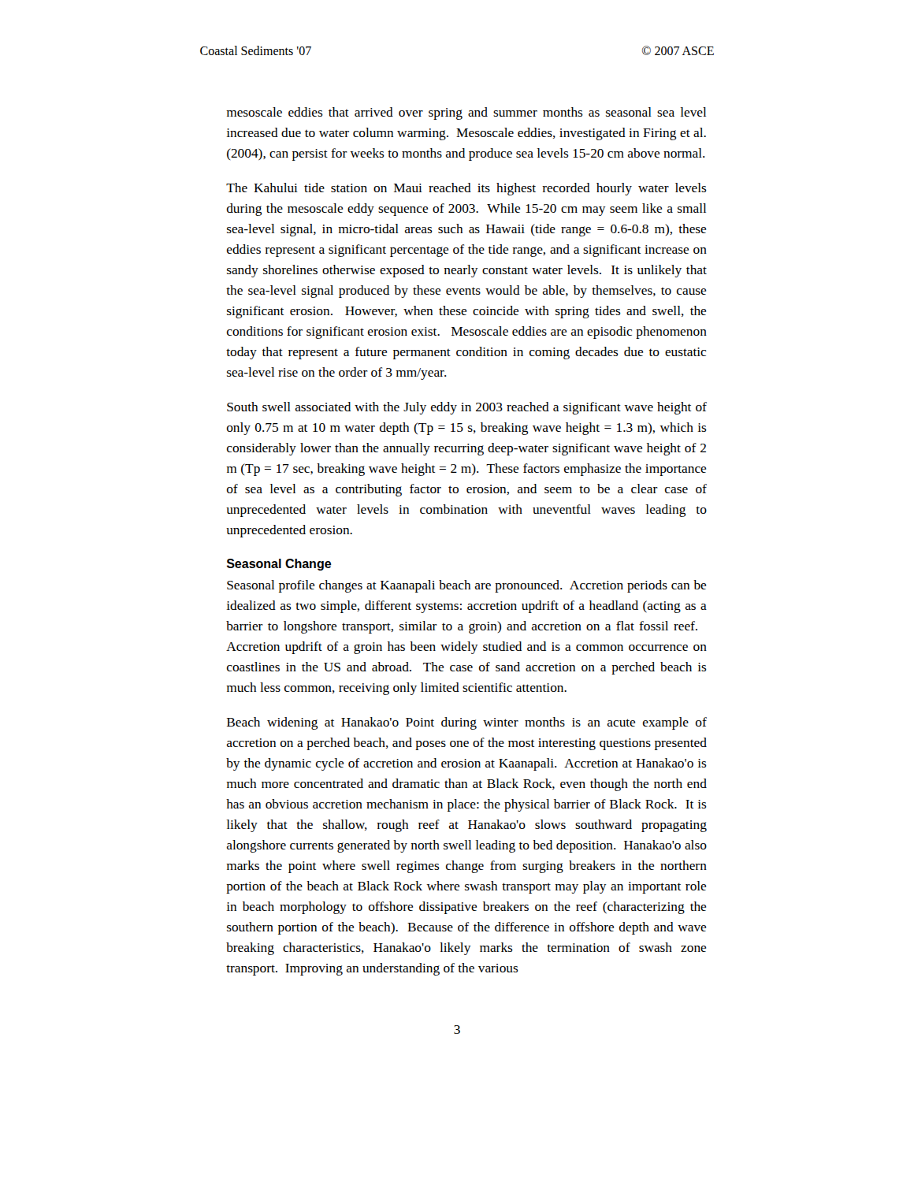Coastal Sediments '07
© 2007 ASCE
mesoscale eddies that arrived over spring and summer months as seasonal sea level increased due to water column warming. Mesoscale eddies, investigated in Firing et al. (2004), can persist for weeks to months and produce sea levels 15-20 cm above normal.
The Kahului tide station on Maui reached its highest recorded hourly water levels during the mesoscale eddy sequence of 2003. While 15-20 cm may seem like a small sea-level signal, in micro-tidal areas such as Hawaii (tide range = 0.6-0.8 m), these eddies represent a significant percentage of the tide range, and a significant increase on sandy shorelines otherwise exposed to nearly constant water levels. It is unlikely that the sea-level signal produced by these events would be able, by themselves, to cause significant erosion. However, when these coincide with spring tides and swell, the conditions for significant erosion exist. Mesoscale eddies are an episodic phenomenon today that represent a future permanent condition in coming decades due to eustatic sea-level rise on the order of 3 mm/year.
South swell associated with the July eddy in 2003 reached a significant wave height of only 0.75 m at 10 m water depth (Tp = 15 s, breaking wave height = 1.3 m), which is considerably lower than the annually recurring deep-water significant wave height of 2 m (Tp = 17 sec, breaking wave height = 2 m). These factors emphasize the importance of sea level as a contributing factor to erosion, and seem to be a clear case of unprecedented water levels in combination with uneventful waves leading to unprecedented erosion.
Seasonal Change
Seasonal profile changes at Kaanapali beach are pronounced. Accretion periods can be idealized as two simple, different systems: accretion updrift of a headland (acting as a barrier to longshore transport, similar to a groin) and accretion on a flat fossil reef. Accretion updrift of a groin has been widely studied and is a common occurrence on coastlines in the US and abroad. The case of sand accretion on a perched beach is much less common, receiving only limited scientific attention.
Beach widening at Hanakao'o Point during winter months is an acute example of accretion on a perched beach, and poses one of the most interesting questions presented by the dynamic cycle of accretion and erosion at Kaanapali. Accretion at Hanakao'o is much more concentrated and dramatic than at Black Rock, even though the north end has an obvious accretion mechanism in place: the physical barrier of Black Rock. It is likely that the shallow, rough reef at Hanakao'o slows southward propagating alongshore currents generated by north swell leading to bed deposition. Hanakao'o also marks the point where swell regimes change from surging breakers in the northern portion of the beach at Black Rock where swash transport may play an important role in beach morphology to offshore dissipative breakers on the reef (characterizing the southern portion of the beach). Because of the difference in offshore depth and wave breaking characteristics, Hanakao'o likely marks the termination of swash zone transport. Improving an understanding of the various
3